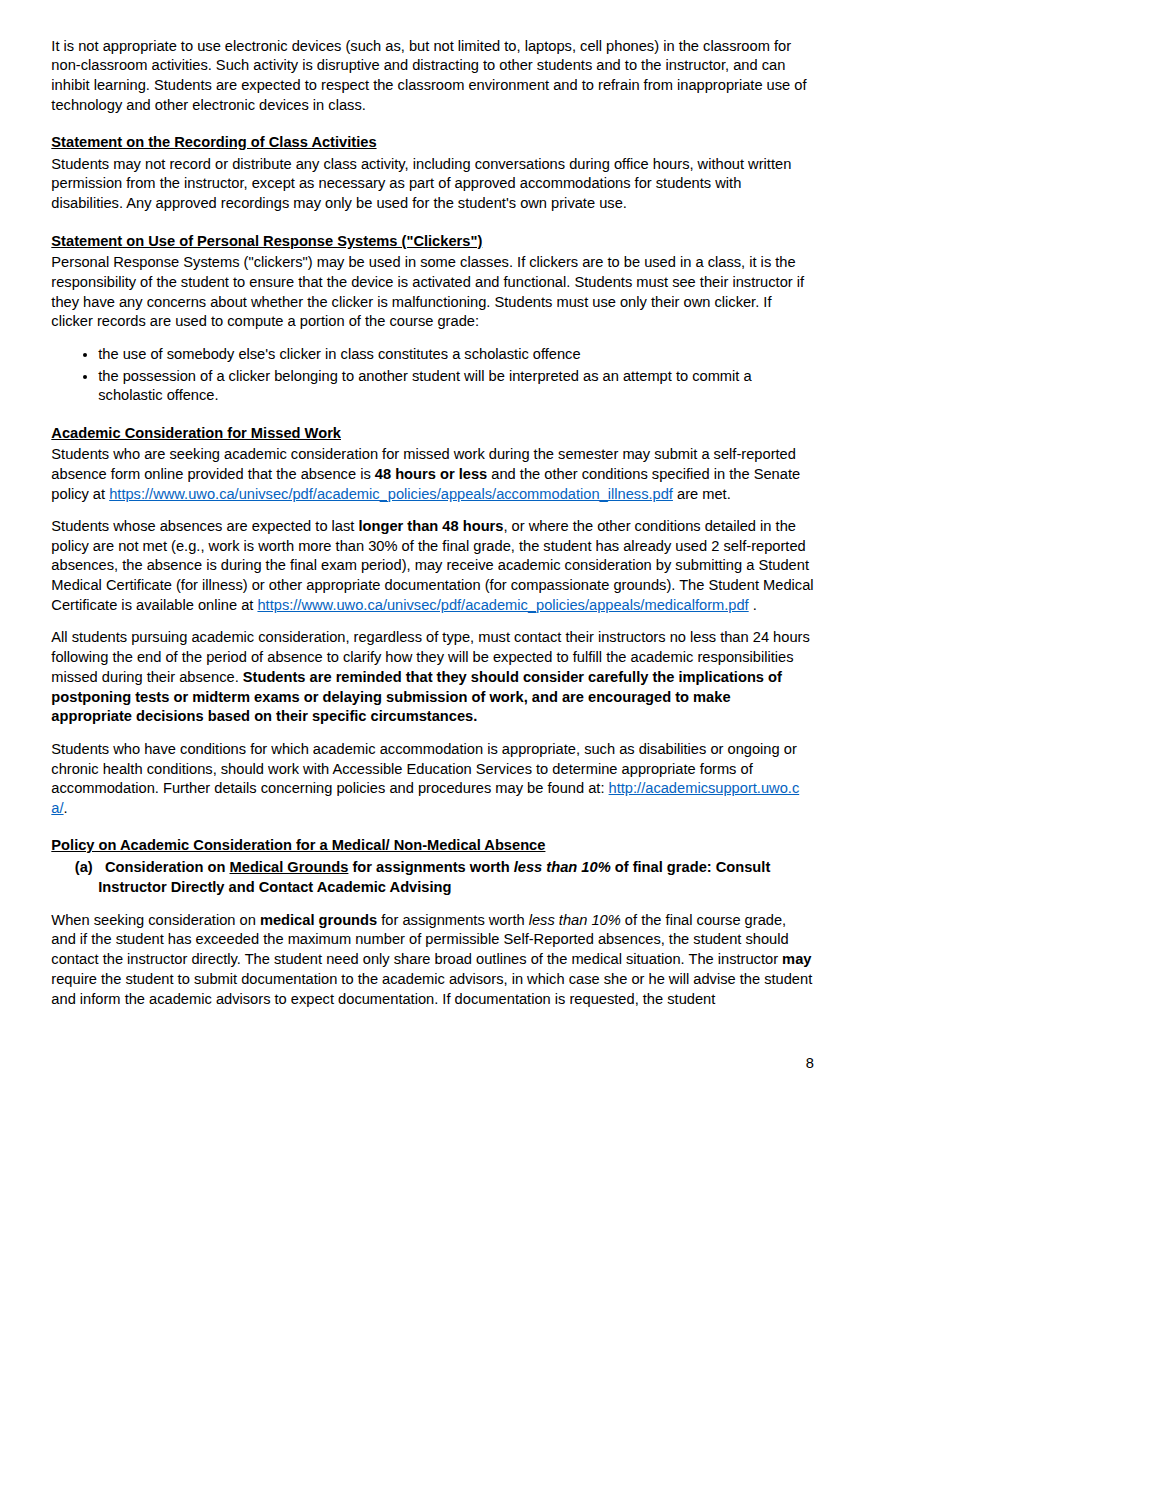It is not appropriate to use electronic devices (such as, but not limited to, laptops, cell phones) in the classroom for non-classroom activities. Such activity is disruptive and distracting to other students and to the instructor, and can inhibit learning. Students are expected to respect the classroom environment and to refrain from inappropriate use of technology and other electronic devices in class.
Statement on the Recording of Class Activities
Students may not record or distribute any class activity, including conversations during office hours, without written permission from the instructor, except as necessary as part of approved accommodations for students with disabilities. Any approved recordings may only be used for the student's own private use.
Statement on Use of Personal Response Systems ("Clickers")
Personal Response Systems ("clickers") may be used in some classes. If clickers are to be used in a class, it is the responsibility of the student to ensure that the device is activated and functional. Students must see their instructor if they have any concerns about whether the clicker is malfunctioning. Students must use only their own clicker. If clicker records are used to compute a portion of the course grade:
the use of somebody else's clicker in class constitutes a scholastic offence
the possession of a clicker belonging to another student will be interpreted as an attempt to commit a scholastic offence.
Academic Consideration for Missed Work
Students who are seeking academic consideration for missed work during the semester may submit a self-reported absence form online provided that the absence is 48 hours or less and the other conditions specified in the Senate policy at https://www.uwo.ca/univsec/pdf/academic_policies/appeals/accommodation_illness.pdf are met.
Students whose absences are expected to last longer than 48 hours, or where the other conditions detailed in the policy are not met (e.g., work is worth more than 30% of the final grade, the student has already used 2 self-reported absences, the absence is during the final exam period), may receive academic consideration by submitting a Student Medical Certificate (for illness) or other appropriate documentation (for compassionate grounds). The Student Medical Certificate is available online at https://www.uwo.ca/univsec/pdf/academic_policies/appeals/medicalform.pdf .
All students pursuing academic consideration, regardless of type, must contact their instructors no less than 24 hours following the end of the period of absence to clarify how they will be expected to fulfill the academic responsibilities missed during their absence. Students are reminded that they should consider carefully the implications of postponing tests or midterm exams or delaying submission of work, and are encouraged to make appropriate decisions based on their specific circumstances.
Students who have conditions for which academic accommodation is appropriate, such as disabilities or ongoing or chronic health conditions, should work with Accessible Education Services to determine appropriate forms of accommodation. Further details concerning policies and procedures may be found at: http://academicsupport.uwo.ca/.
Policy on Academic Consideration for a Medical/ Non-Medical Absence
(a) Consideration on Medical Grounds for assignments worth less than 10% of final grade: Consult Instructor Directly and Contact Academic Advising
When seeking consideration on medical grounds for assignments worth less than 10% of the final course grade, and if the student has exceeded the maximum number of permissible Self-Reported absences, the student should contact the instructor directly. The student need only share broad outlines of the medical situation. The instructor may require the student to submit documentation to the academic advisors, in which case she or he will advise the student and inform the academic advisors to expect documentation. If documentation is requested, the student
8